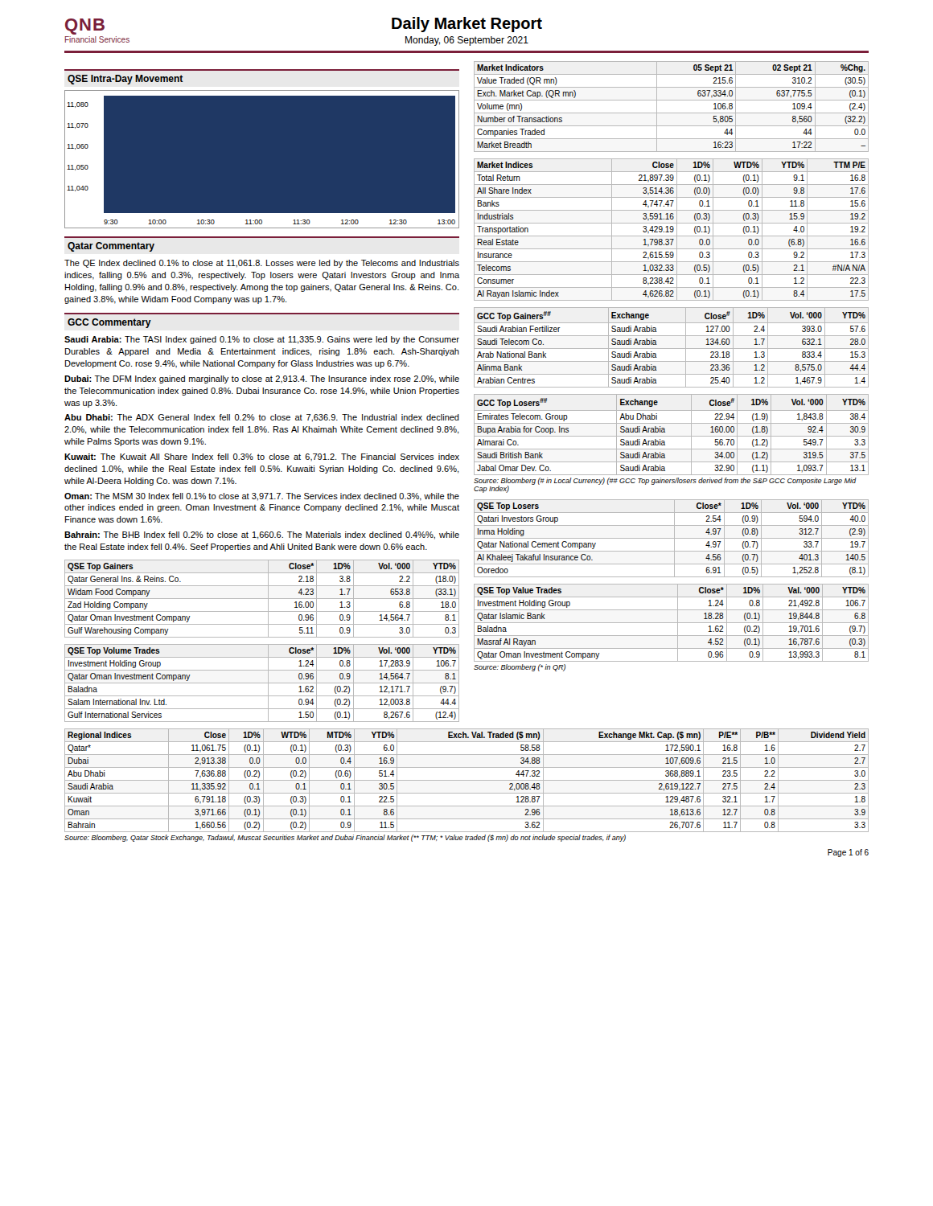QNB
Financial Services
Daily Market Report
Monday, 06 September 2021
QSE Intra-Day Movement
11,080
11,070
11,060
11,050
11,040
9:3010:0010:3011:0011:3012:0012:3013:00
Qatar Commentary
The QE Index declined 0.1% to close at 11,061.8. Losses were led by the Telecoms and Industrials indices, falling 0.5% and 0.3%, respectively. Top losers were Qatari Investors Group and Inma Holding, falling 0.9% and 0.8%, respectively. Among the top gainers, Qatar General Ins. & Reins. Co. gained 3.8%, while Widam Food Company was up 1.7%.
GCC Commentary
Saudi Arabia: The TASI Index gained 0.1% to close at 11,335.9. Gains were led by the Consumer Durables & Apparel and Media & Entertainment indices, rising 1.8% each. Ash-Sharqiyah Development Co. rose 9.4%, while National Company for Glass Industries was up 6.7%.
Dubai: The DFM Index gained marginally to close at 2,913.4. The Insurance index rose 2.0%, while the Telecommunication index gained 0.8%. Dubai Insurance Co. rose 14.9%, while Union Properties was up 3.3%.
Abu Dhabi: The ADX General Index fell 0.2% to close at 7,636.9. The Industrial index declined 2.0%, while the Telecommunication index fell 1.8%. Ras Al Khaimah White Cement declined 9.8%, while Palms Sports was down 9.1%.
Kuwait: The Kuwait All Share Index fell 0.3% to close at 6,791.2. The Financial Services index declined 1.0%, while the Real Estate index fell 0.5%. Kuwaiti Syrian Holding Co. declined 9.6%, while Al-Deera Holding Co. was down 7.1%.
Oman: The MSM 30 Index fell 0.1% to close at 3,971.7. The Services index declined 0.3%, while the other indices ended in green. Oman Investment & Finance Company declined 2.1%, while Muscat Finance was down 1.6%.
Bahrain: The BHB Index fell 0.2% to close at 1,660.6. The Materials index declined 0.4%%, while the Real Estate index fell 0.4%. Seef Properties and Ahli United Bank were down 0.6% each.
| QSE Top Gainers | Close* | 1D% | Vol. ‘000 | YTD% |
| --- | --- | --- | --- | --- |
| Qatar General Ins. & Reins. Co. | 2.18 | 3.8 | 2.2 | (18.0) |
| Widam Food Company | 4.23 | 1.7 | 653.8 | (33.1) |
| Zad Holding Company | 16.00 | 1.3 | 6.8 | 18.0 |
| Qatar Oman Investment Company | 0.96 | 0.9 | 14,564.7 | 8.1 |
| Gulf Warehousing Company | 5.11 | 0.9 | 3.0 | 0.3 |
| QSE Top Volume Trades | Close* | 1D% | Vol. ‘000 | YTD% |
| --- | --- | --- | --- | --- |
| Investment Holding Group | 1.24 | 0.8 | 17,283.9 | 106.7 |
| Qatar Oman Investment Company | 0.96 | 0.9 | 14,564.7 | 8.1 |
| Baladna | 1.62 | (0.2) | 12,171.7 | (9.7) |
| Salam International Inv. Ltd. | 0.94 | (0.2) | 12,003.8 | 44.4 |
| Gulf International Services | 1.50 | (0.1) | 8,267.6 | (12.4) |
| Market Indicators | 05 Sept 21 | 02 Sept 21 | %Chg. |
| --- | --- | --- | --- |
| Value Traded (QR mn) | 215.6 | 310.2 | (30.5) |
| Exch. Market Cap. (QR mn) | 637,334.0 | 637,775.5 | (0.1) |
| Volume (mn) | 106.8 | 109.4 | (2.4) |
| Number of Transactions | 5,805 | 8,560 | (32.2) |
| Companies Traded | 44 | 44 | 0.0 |
| Market Breadth | 16:23 | 17:22 | – |
| Market Indices | Close | 1D% | WTD% | YTD% | TTM P/E |
| --- | --- | --- | --- | --- | --- |
| Total Return | 21,897.39 | (0.1) | (0.1) | 9.1 | 16.8 |
| All Share Index | 3,514.36 | (0.0) | (0.0) | 9.8 | 17.6 |
| Banks | 4,747.47 | 0.1 | 0.1 | 11.8 | 15.6 |
| Industrials | 3,591.16 | (0.3) | (0.3) | 15.9 | 19.2 |
| Transportation | 3,429.19 | (0.1) | (0.1) | 4.0 | 19.2 |
| Real Estate | 1,798.37 | 0.0 | 0.0 | (6.8) | 16.6 |
| Insurance | 2,615.59 | 0.3 | 0.3 | 9.2 | 17.3 |
| Telecoms | 1,032.33 | (0.5) | (0.5) | 2.1 | #N/A N/A |
| Consumer | 8,238.42 | 0.1 | 0.1 | 1.2 | 22.3 |
| Al Rayan Islamic Index | 4,626.82 | (0.1) | (0.1) | 8.4 | 17.5 |
| GCC Top Gainers ## | Exchange | Close # | 1D% | Vol. ‘000 | YTD% |
| --- | --- | --- | --- | --- | --- |
| Saudi Arabian Fertilizer | Saudi Arabia | 127.00 | 2.4 | 393.0 | 57.6 |
| Saudi Telecom Co. | Saudi Arabia | 134.60 | 1.7 | 632.1 | 28.0 |
| Arab National Bank | Saudi Arabia | 23.18 | 1.3 | 833.4 | 15.3 |
| Alinma Bank | Saudi Arabia | 23.36 | 1.2 | 8,575.0 | 44.4 |
| Arabian Centres | Saudi Arabia | 25.40 | 1.2 | 1,467.9 | 1.4 |
| GCC Top Losers ## | Exchange | Close # | 1D% | Vol. ‘000 | YTD% |
| --- | --- | --- | --- | --- | --- |
| Emirates Telecom. Group | Abu Dhabi | 22.94 | (1.9) | 1,843.8 | 38.4 |
| Bupa Arabia for Coop. Ins | Saudi Arabia | 160.00 | (1.8) | 92.4 | 30.9 |
| Almarai Co. | Saudi Arabia | 56.70 | (1.2) | 549.7 | 3.3 |
| Saudi British Bank | Saudi Arabia | 34.00 | (1.2) | 319.5 | 37.5 |
| Jabal Omar Dev. Co. | Saudi Arabia | 32.90 | (1.1) | 1,093.7 | 13.1 |
Source: Bloomberg (# in Local Currency) (## GCC Top gainers/losers derived from the S&P GCC Composite Large Mid Cap Index)
| QSE Top Losers | Close* | 1D% | Vol. ‘000 | YTD% |
| --- | --- | --- | --- | --- |
| Qatari Investors Group | 2.54 | (0.9) | 594.0 | 40.0 |
| Inma Holding | 4.97 | (0.8) | 312.7 | (2.9) |
| Qatar National Cement Company | 4.97 | (0.7) | 33.7 | 19.7 |
| Al Khaleej Takaful Insurance Co. | 4.56 | (0.7) | 401.3 | 140.5 |
| Ooredoo | 6.91 | (0.5) | 1,252.8 | (8.1) |
| QSE Top Value Trades | Close* | 1D% | Val. ‘000 | YTD% |
| --- | --- | --- | --- | --- |
| Investment Holding Group | 1.24 | 0.8 | 21,492.8 | 106.7 |
| Qatar Islamic Bank | 18.28 | (0.1) | 19,844.8 | 6.8 |
| Baladna | 1.62 | (0.2) | 19,701.6 | (9.7) |
| Masraf Al Rayan | 4.52 | (0.1) | 16,787.6 | (0.3) |
| Qatar Oman Investment Company | 0.96 | 0.9 | 13,993.3 | 8.1 |
Source: Bloomberg (* in QR)
| Regional Indices | Close | 1D% | WTD% | MTD% | YTD% | Exch. Val. Traded ($ mn) | Exchange Mkt. Cap. ($ mn) | P/E** | P/B** | Dividend Yield |
| --- | --- | --- | --- | --- | --- | --- | --- | --- | --- | --- |
| Qatar* | 11,061.75 | (0.1) | (0.1) | (0.3) | 6.0 | 58.58 | 172,590.1 | 16.8 | 1.6 | 2.7 |
| Dubai | 2,913.38 | 0.0 | 0.0 | 0.4 | 16.9 | 34.88 | 107,609.6 | 21.5 | 1.0 | 2.7 |
| Abu Dhabi | 7,636.88 | (0.2) | (0.2) | (0.6) | 51.4 | 447.32 | 368,889.1 | 23.5 | 2.2 | 3.0 |
| Saudi Arabia | 11,335.92 | 0.1 | 0.1 | 0.1 | 30.5 | 2,008.48 | 2,619,122.7 | 27.5 | 2.4 | 2.3 |
| Kuwait | 6,791.18 | (0.3) | (0.3) | 0.1 | 22.5 | 128.87 | 129,487.6 | 32.1 | 1.7 | 1.8 |
| Oman | 3,971.66 | (0.1) | (0.1) | 0.1 | 8.6 | 2.96 | 18,613.6 | 12.7 | 0.8 | 3.9 |
| Bahrain | 1,660.56 | (0.2) | (0.2) | 0.9 | 11.5 | 3.62 | 26,707.6 | 11.7 | 0.8 | 3.3 |
Source: Bloomberg, Qatar Stock Exchange, Tadawul, Muscat Securities Market and Dubai Financial Market (** TTM; * Value traded ($ mn) do not include special trades, if any)
Page 1 of 6